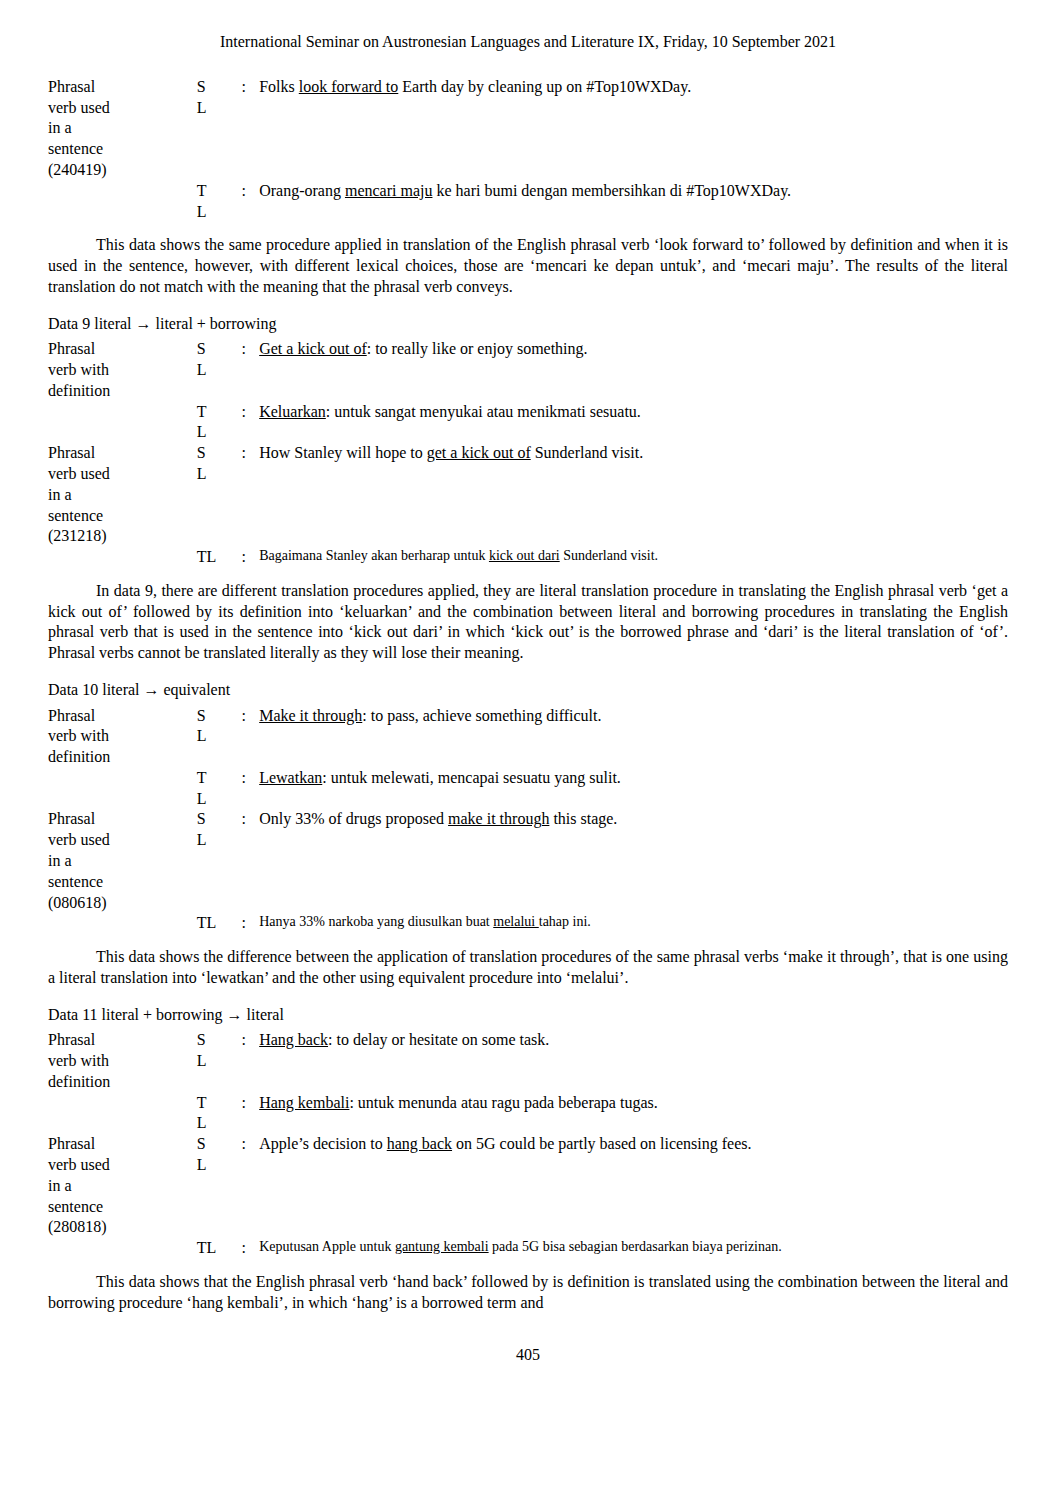International Seminar on Austronesian Languages and Literature IX, Friday, 10 September 2021
| Phrasal verb used in a sentence (240419) | S L | : | Folks look forward to Earth day by cleaning up on #Top10WXDay. |
| | T L | : | Orang-orang mencari maju ke hari bumi dengan membersihkan di #Top10WXDay. |
This data shows the same procedure applied in translation of the English phrasal verb ‘look forward to’ followed by definition and when it is used in the sentence, however, with different lexical choices, those are ‘mencari ke depan untuk’, and ‘mecari maju’. The results of the literal translation do not match with the meaning that the phrasal verb conveys.
Data 9 literal → literal + borrowing
| Phrasal verb with definition | S L | : | Get a kick out of : to really like or enjoy something. |
| | T L | : | Keluarkan : untuk sangat menyukai atau menikmati sesuatu. |
| Phrasal verb used in a sentence (231218) | S L | : | How Stanley will hope to get a kick out of Sunderland visit. |
| | TL | : | Bagaimana Stanley akan berharap untuk kick out dari Sunderland visit. |
In data 9, there are different translation procedures applied, they are literal translation procedure in translating the English phrasal verb ‘get a kick out of’ followed by its definition into ‘keluarkan’ and the combination between literal and borrowing procedures in translating the English phrasal verb that is used in the sentence into ‘kick out dari’ in which ‘kick out’ is the borrowed phrase and ‘dari’ is the literal translation of ‘of’. Phrasal verbs cannot be translated literally as they will lose their meaning.
Data 10 literal → equivalent
| Phrasal verb with definition | S L | : | Make it through : to pass, achieve something difficult. |
| | T L | : | Lewatkan : untuk melewati, mencapai sesuatu yang sulit. |
| Phrasal verb used in a sentence (080618) | S L | : | Only 33% of drugs proposed make it through this stage. |
| | TL | : | Hanya 33% narkoba yang diusulkan buat melalui tahap ini. |
This data shows the difference between the application of translation procedures of the same phrasal verbs ‘make it through’, that is one using a literal translation into ‘lewatkan’ and the other using equivalent procedure into ‘melalui’.
Data 11 literal + borrowing → literal
| Phrasal verb with definition | S L | : | Hang back : to delay or hesitate on some task. |
| | T L | : | Hang kembali : untuk menunda atau ragu pada beberapa tugas. |
| Phrasal verb used in a sentence (280818) | S L | : | Apple’s decision to hang back on 5G could be partly based on licensing fees. |
| | TL | : | Keputusan Apple untuk gantung kembali pada 5G bisa sebagian berdasarkan biaya perizinan. |
This data shows that the English phrasal verb ‘hand back’ followed by is definition is translated using the combination between the literal and borrowing procedure ‘hang kembali’, in which ‘hang’ is a borrowed term and
405